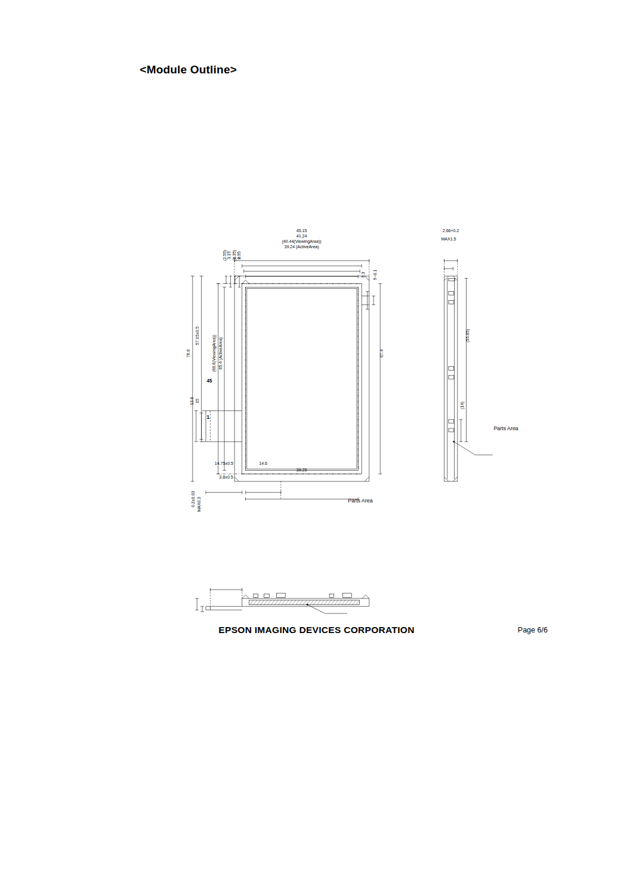<Module Outline>
45.15 41.24 (40.44(ViewingArea)) 39.24 (ActiveArea) (2.55) 3.15 (2.35) 2.95 ※ ※ 76.6 57.15±0.5 (66.6(ViewingArea)) 65.4 (ActiveArea) 13.8 15 45 1 67.4 9−0.1 9.3 14.75±0.5 14.6 39.25 2.66+0.2 MAX1.5 (55.85) (14) Parts Area 0.2±0.03 MAX0.3 3.8±0.5 Parts Area
EPSON IMAGING DEVICES CORPORATION
Page 6/6